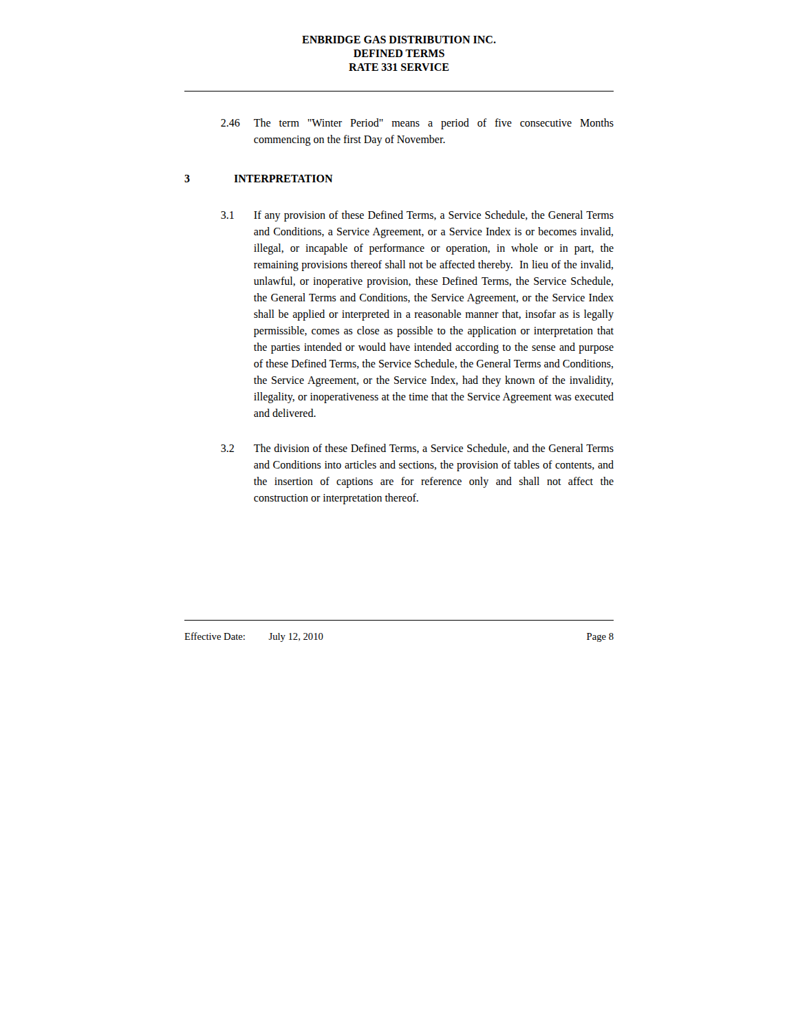Enbridge Gas Distribution Inc. Defined Terms Rate 331 Service
2.46
The term "Winter Period" means a period of five consecutive Months commencing on the first Day of November.
3 Interpretation
3.1
If any provision of these Defined Terms, a Service Schedule, the General Terms and Conditions, a Service Agreement, or a Service Index is or becomes invalid, illegal, or incapable of performance or operation, in whole or in part, the remaining provisions thereof shall not be affected thereby. In lieu of the invalid, unlawful, or inoperative provision, these Defined Terms, the Service Schedule, the General Terms and Conditions, the Service Agreement, or the Service Index shall be applied or interpreted in a reasonable manner that, insofar as is legally permissible, comes as close as possible to the application or interpretation that the parties intended or would have intended according to the sense and purpose of these Defined Terms, the Service Schedule, the General Terms and Conditions, the Service Agreement, or the Service Index, had they known of the invalidity, illegality, or inoperativeness at the time that the Service Agreement was executed and delivered.
3.2
The division of these Defined Terms, a Service Schedule, and the General Terms and Conditions into articles and sections, the provision of tables of contents, and the insertion of captions are for reference only and shall not affect the construction or interpretation thereof.
Effective Date: July 12, 2010
Page 8